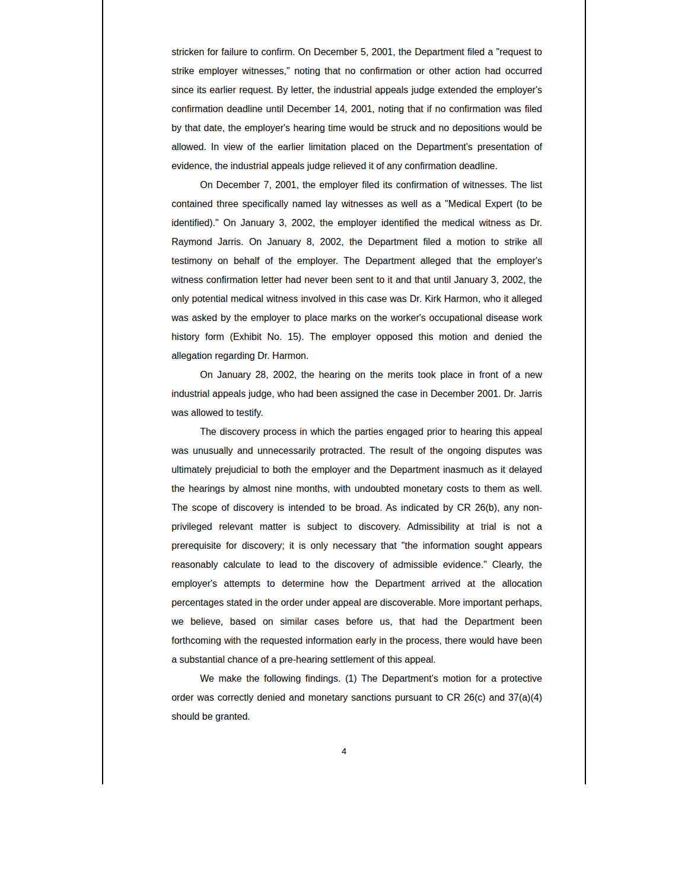stricken for failure to confirm. On December 5, 2001, the Department filed a "request to strike employer witnesses," noting that no confirmation or other action had occurred since its earlier request. By letter, the industrial appeals judge extended the employer's confirmation deadline until December 14, 2001, noting that if no confirmation was filed by that date, the employer's hearing time would be struck and no depositions would be allowed. In view of the earlier limitation placed on the Department's presentation of evidence, the industrial appeals judge relieved it of any confirmation deadline.
On December 7, 2001, the employer filed its confirmation of witnesses. The list contained three specifically named lay witnesses as well as a "Medical Expert (to be identified)." On January 3, 2002, the employer identified the medical witness as Dr. Raymond Jarris. On January 8, 2002, the Department filed a motion to strike all testimony on behalf of the employer. The Department alleged that the employer's witness confirmation letter had never been sent to it and that until January 3, 2002, the only potential medical witness involved in this case was Dr. Kirk Harmon, who it alleged was asked by the employer to place marks on the worker's occupational disease work history form (Exhibit No. 15). The employer opposed this motion and denied the allegation regarding Dr. Harmon.
On January 28, 2002, the hearing on the merits took place in front of a new industrial appeals judge, who had been assigned the case in December 2001. Dr. Jarris was allowed to testify.
The discovery process in which the parties engaged prior to hearing this appeal was unusually and unnecessarily protracted. The result of the ongoing disputes was ultimately prejudicial to both the employer and the Department inasmuch as it delayed the hearings by almost nine months, with undoubted monetary costs to them as well. The scope of discovery is intended to be broad. As indicated by CR 26(b), any non-privileged relevant matter is subject to discovery. Admissibility at trial is not a prerequisite for discovery; it is only necessary that "the information sought appears reasonably calculate to lead to the discovery of admissible evidence." Clearly, the employer's attempts to determine how the Department arrived at the allocation percentages stated in the order under appeal are discoverable. More important perhaps, we believe, based on similar cases before us, that had the Department been forthcoming with the requested information early in the process, there would have been a substantial chance of a pre-hearing settlement of this appeal.
We make the following findings. (1) The Department's motion for a protective order was correctly denied and monetary sanctions pursuant to CR 26(c) and 37(a)(4) should be granted.
4